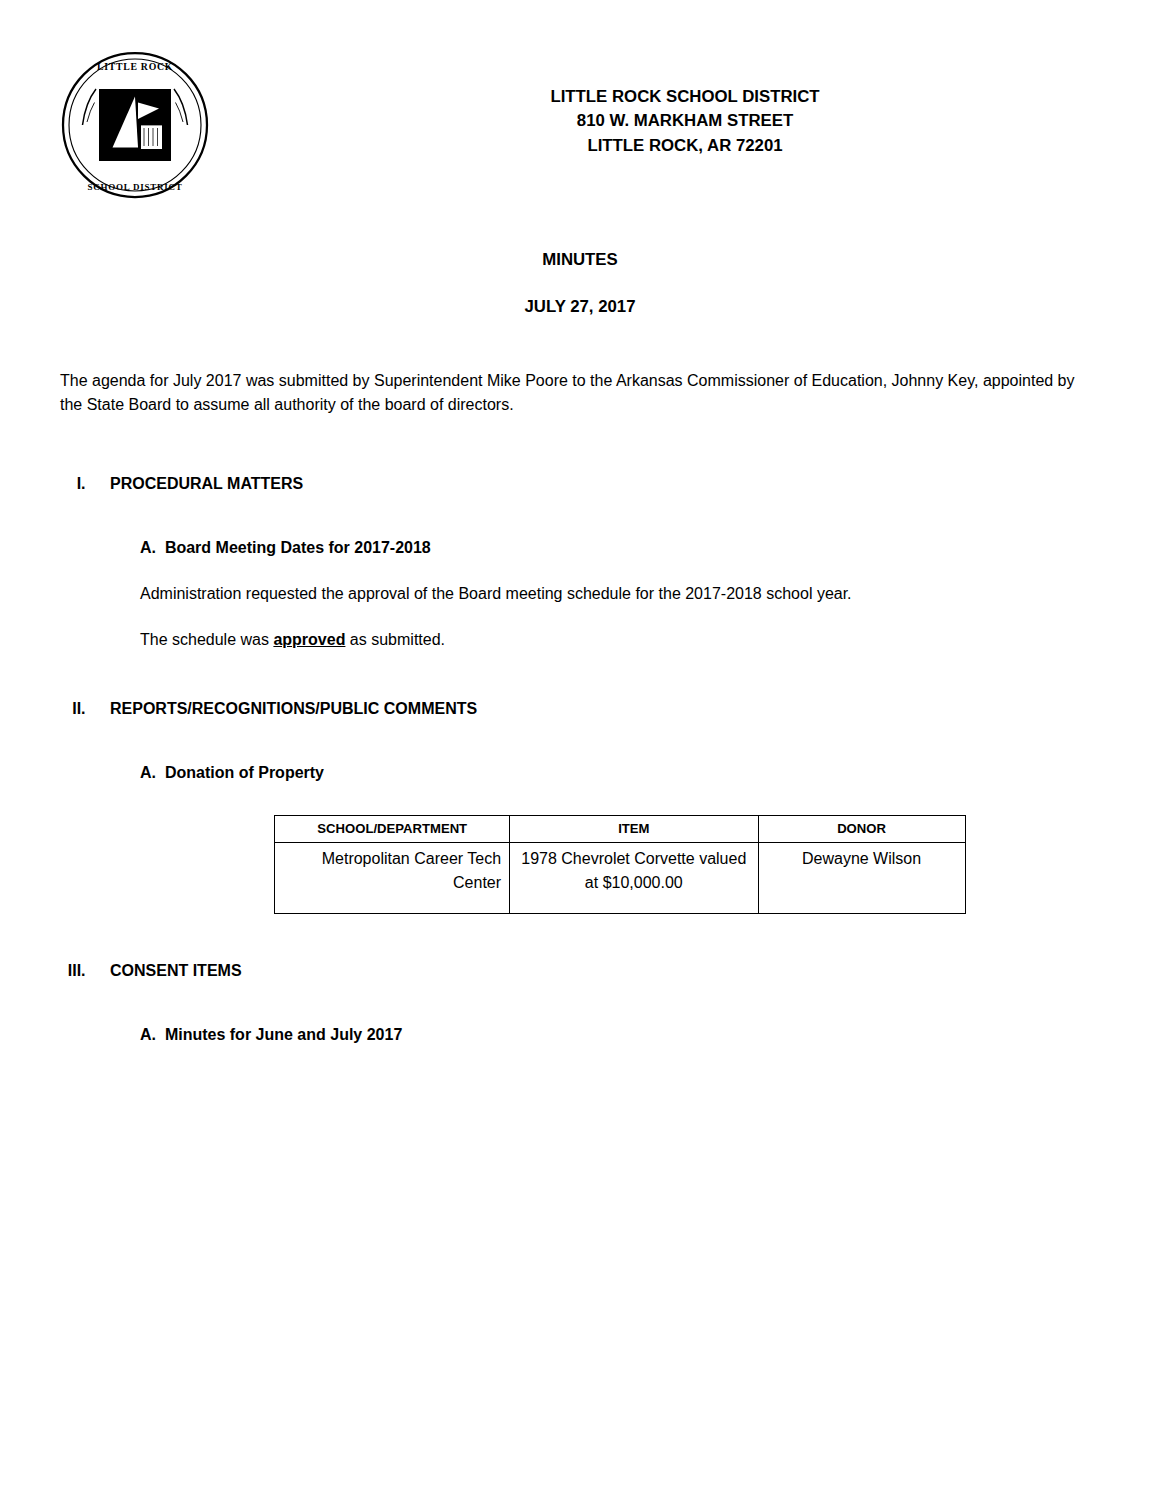LITTLE ROCK SCHOOL DISTRICT
LITTLE ROCK SCHOOL DISTRICT
810 W. MARKHAM STREET
LITTLE ROCK, AR 72201
MINUTES
JULY 27, 2017
The agenda for July 2017 was submitted by Superintendent Mike Poore to the Arkansas Commissioner of Education, Johnny Key, appointed by the State Board to assume all authority of the board of directors.
PROCEDURAL MATTERS
A. Board Meeting Dates for 2017-2018
Administration requested the approval of the Board meeting schedule for the 2017-2018 school year.
The schedule was approved as submitted.
REPORTS/RECOGNITIONS/PUBLIC COMMENTS
A. Donation of Property
| SCHOOL/DEPARTMENT | ITEM | DONOR |
| --- | --- | --- |
| Metropolitan Career Tech Center | 1978 Chevrolet Corvette valued at $10,000.00 | Dewayne Wilson |
CONSENT ITEMS
A. Minutes for June and July 2017